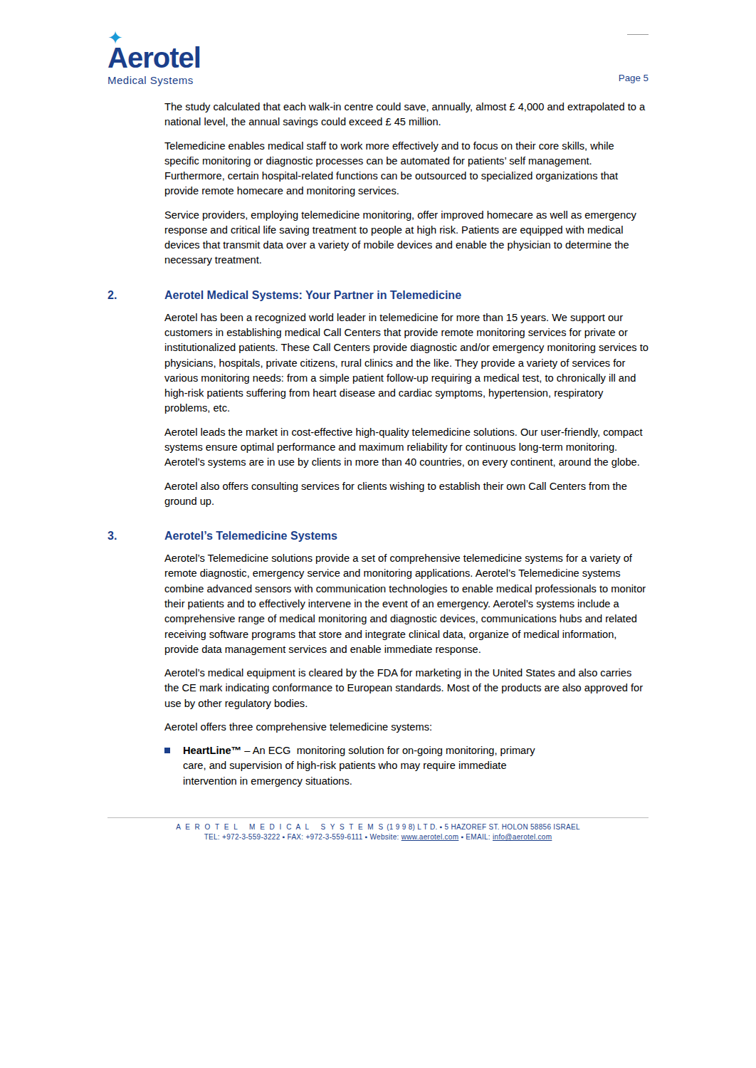✦
Aerotel
Medical Systems
Page 5
The study calculated that each walk-in centre could save, annually, almost £ 4,000 and extrapolated to a national level, the annual savings could exceed £ 45 million.
Telemedicine enables medical staff to work more effectively and to focus on their core skills, while specific monitoring or diagnostic processes can be automated for patients’ self management. Furthermore, certain hospital-related functions can be outsourced to specialized organizations that provide remote homecare and monitoring services.
Service providers, employing telemedicine monitoring, offer improved homecare as well as emergency response and critical life saving treatment to people at high risk. Patients are equipped with medical devices that transmit data over a variety of mobile devices and enable the physician to determine the necessary treatment.
2. Aerotel Medical Systems: Your Partner in Telemedicine
Aerotel has been a recognized world leader in telemedicine for more than 15 years. We support our customers in establishing medical Call Centers that provide remote monitoring services for private or institutionalized patients. These Call Centers provide diagnostic and/or emergency monitoring services to physicians, hospitals, private citizens, rural clinics and the like. They provide a variety of services for various monitoring needs: from a simple patient follow-up requiring a medical test, to chronically ill and high-risk patients suffering from heart disease and cardiac symptoms, hypertension, respiratory problems, etc.
Aerotel leads the market in cost-effective high-quality telemedicine solutions. Our user-friendly, compact systems ensure optimal performance and maximum reliability for continuous long-term monitoring. Aerotel’s systems are in use by clients in more than 40 countries, on every continent, around the globe.
Aerotel also offers consulting services for clients wishing to establish their own Call Centers from the ground up.
3. Aerotel’s Telemedicine Systems
Aerotel’s Telemedicine solutions provide a set of comprehensive telemedicine systems for a variety of remote diagnostic, emergency service and monitoring applications. Aerotel’s Telemedicine systems combine advanced sensors with communication technologies to enable medical professionals to monitor their patients and to effectively intervene in the event of an emergency. Aerotel’s systems include a comprehensive range of medical monitoring and diagnostic devices, communications hubs and related receiving software programs that store and integrate clinical data, organize of medical information, provide data management services and enable immediate response.
Aerotel’s medical equipment is cleared by the FDA for marketing in the United States and also carries the CE mark indicating conformance to European standards. Most of the products are also approved for use by other regulatory bodies.
Aerotel offers three comprehensive telemedicine systems:
HeartLine™ – An ECG monitoring solution for on-going monitoring, primary care, and supervision of high-risk patients who may require immediate intervention in emergency situations.
A E R O T E L M E D I C A L S Y S T E M S (1 9 9 8) L T D. ▪ 5 HAZOREF ST. HOLON 58856 ISRAEL
TEL: +972-3-559-3222 ▪ FAX: +972-3-559-6111 ▪ Website: www.aerotel.com ▪ EMAIL: info@aerotel.com